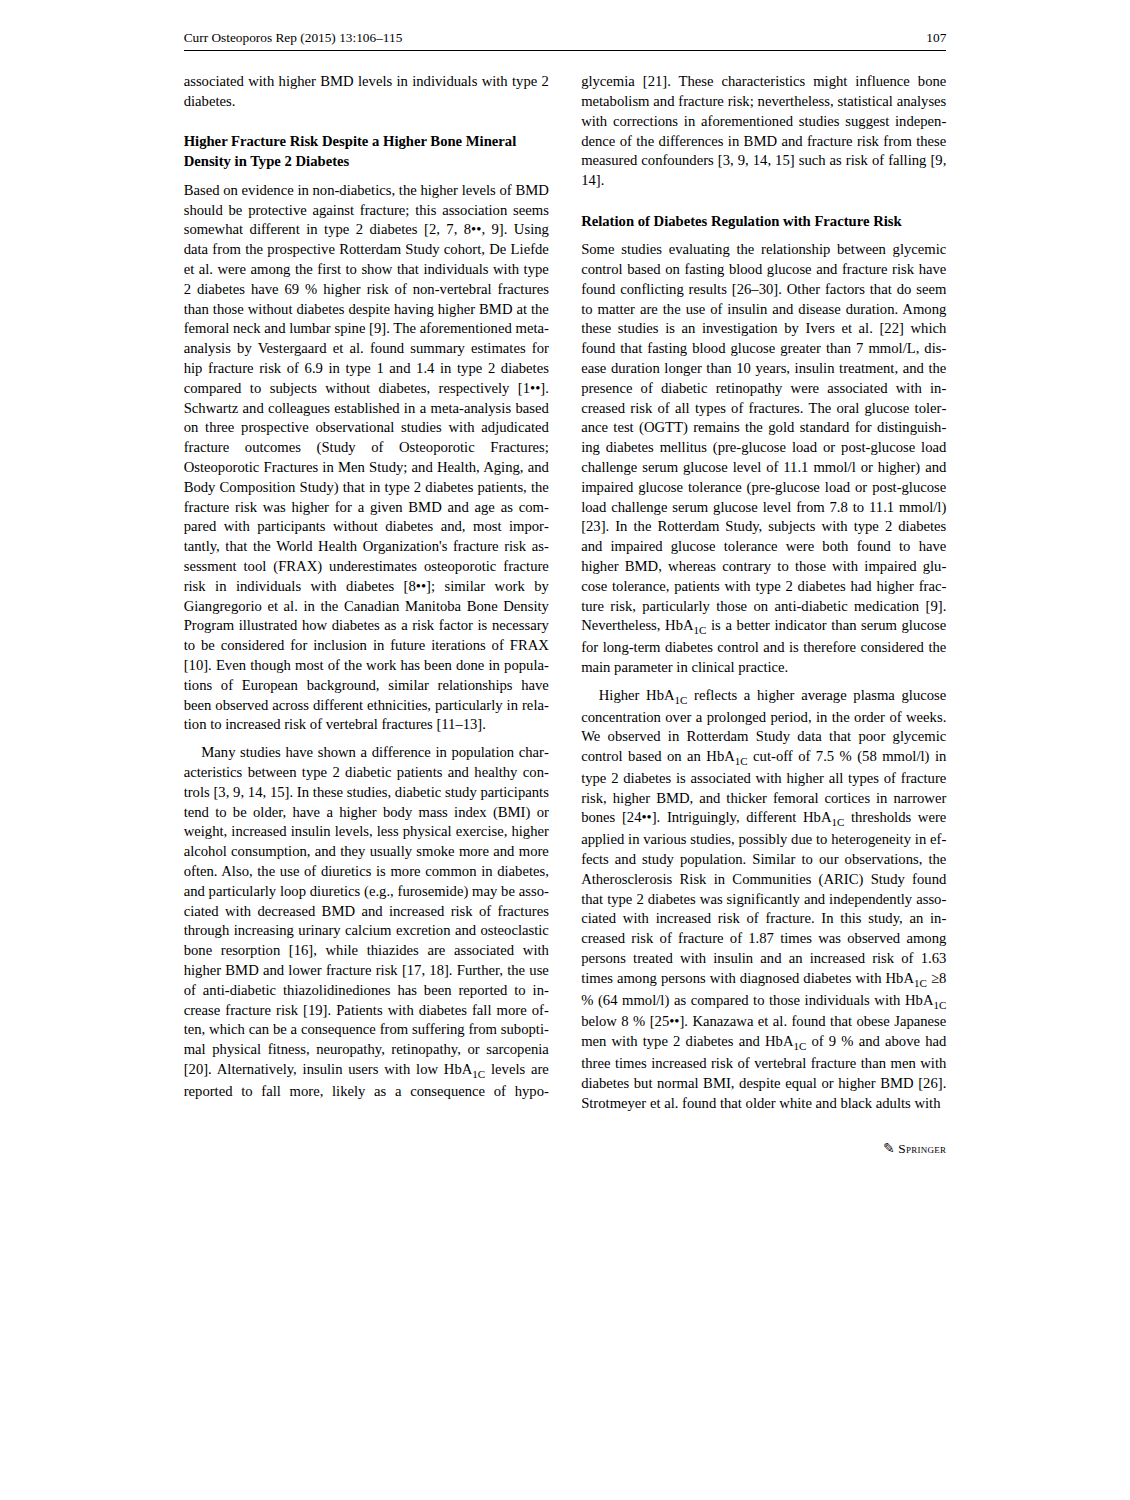Curr Osteoporos Rep (2015) 13:106–115 107
associated with higher BMD levels in individuals with type 2 diabetes.
Higher Fracture Risk Despite a Higher Bone Mineral Density in Type 2 Diabetes
Based on evidence in non-diabetics, the higher levels of BMD should be protective against fracture; this association seems somewhat different in type 2 diabetes [2, 7, 8••, 9]. Using data from the prospective Rotterdam Study cohort, De Liefde et al. were among the first to show that individuals with type 2 diabetes have 69 % higher risk of non-vertebral fractures than those without diabetes despite having higher BMD at the femoral neck and lumbar spine [9]. The aforementioned meta-analysis by Vestergaard et al. found summary estimates for hip fracture risk of 6.9 in type 1 and 1.4 in type 2 diabetes compared to subjects without diabetes, respectively [1••]. Schwartz and colleagues established in a meta-analysis based on three prospective observational studies with adjudicated fracture outcomes (Study of Osteoporotic Fractures; Osteoporotic Fractures in Men Study; and Health, Aging, and Body Composition Study) that in type 2 diabetes patients, the fracture risk was higher for a given BMD and age as compared with participants without diabetes and, most importantly, that the World Health Organization's fracture risk assessment tool (FRAX) underestimates osteoporotic fracture risk in individuals with diabetes [8••]; similar work by Giangregorio et al. in the Canadian Manitoba Bone Density Program illustrated how diabetes as a risk factor is necessary to be considered for inclusion in future iterations of FRAX [10]. Even though most of the work has been done in populations of European background, similar relationships have been observed across different ethnicities, particularly in relation to increased risk of vertebral fractures [11–13].
Many studies have shown a difference in population characteristics between type 2 diabetic patients and healthy controls [3, 9, 14, 15]. In these studies, diabetic study participants tend to be older, have a higher body mass index (BMI) or weight, increased insulin levels, less physical exercise, higher alcohol consumption, and they usually smoke more and more often. Also, the use of diuretics is more common in diabetes, and particularly loop diuretics (e.g., furosemide) may be associated with decreased BMD and increased risk of fractures through increasing urinary calcium excretion and osteoclastic bone resorption [16], while thiazides are associated with higher BMD and lower fracture risk [17, 18]. Further, the use of anti-diabetic thiazolidinediones has been reported to increase fracture risk [19]. Patients with diabetes fall more often, which can be a consequence from suffering from suboptimal physical fitness, neuropathy, retinopathy, or sarcopenia [20]. Alternatively, insulin users with low HbA1C levels are reported to fall more, likely as a consequence of hypoglycemia [21]. These characteristics might influence bone metabolism and fracture risk; nevertheless, statistical analyses with corrections in aforementioned studies suggest independence of the differences in BMD and fracture risk from these measured confounders [3, 9, 14, 15] such as risk of falling [9, 14].
Relation of Diabetes Regulation with Fracture Risk
Some studies evaluating the relationship between glycemic control based on fasting blood glucose and fracture risk have found conflicting results [26–30]. Other factors that do seem to matter are the use of insulin and disease duration. Among these studies is an investigation by Ivers et al. [22] which found that fasting blood glucose greater than 7 mmol/L, disease duration longer than 10 years, insulin treatment, and the presence of diabetic retinopathy were associated with increased risk of all types of fractures. The oral glucose tolerance test (OGTT) remains the gold standard for distinguishing diabetes mellitus (pre-glucose load or post-glucose load challenge serum glucose level of 11.1 mmol/l or higher) and impaired glucose tolerance (pre-glucose load or post-glucose load challenge serum glucose level from 7.8 to 11.1 mmol/l) [23]. In the Rotterdam Study, subjects with type 2 diabetes and impaired glucose tolerance were both found to have higher BMD, whereas contrary to those with impaired glucose tolerance, patients with type 2 diabetes had higher fracture risk, particularly those on anti-diabetic medication [9]. Nevertheless, HbA1C is a better indicator than serum glucose for long-term diabetes control and is therefore considered the main parameter in clinical practice.
Higher HbA1C reflects a higher average plasma glucose concentration over a prolonged period, in the order of weeks. We observed in Rotterdam Study data that poor glycemic control based on an HbA1C cut-off of 7.5 % (58 mmol/l) in type 2 diabetes is associated with higher all types of fracture risk, higher BMD, and thicker femoral cortices in narrower bones [24••]. Intriguingly, different HbA1C thresholds were applied in various studies, possibly due to heterogeneity in effects and study population. Similar to our observations, the Atherosclerosis Risk in Communities (ARIC) Study found that type 2 diabetes was significantly and independently associated with increased risk of fracture. In this study, an increased risk of fracture of 1.87 times was observed among persons treated with insulin and an increased risk of 1.63 times among persons with diagnosed diabetes with HbA1C ≥8 % (64 mmol/l) as compared to those individuals with HbA1C below 8 % [25••]. Kanazawa et al. found that obese Japanese men with type 2 diabetes and HbA1C of 9 % and above had three times increased risk of vertebral fracture than men with diabetes but normal BMI, despite equal or higher BMD [26]. Strotmeyer et al. found that older white and black adults with
✎ Springer